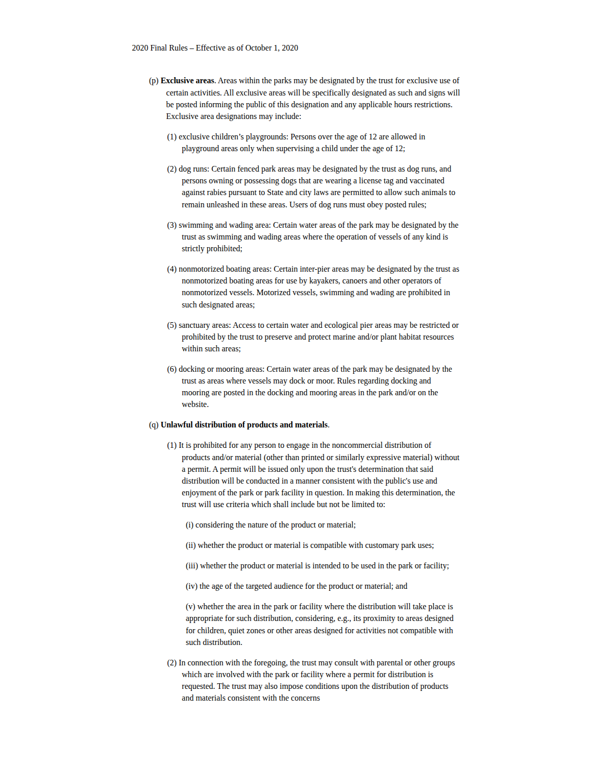2020 Final Rules – Effective as of October 1, 2020
(p) Exclusive areas. Areas within the parks may be designated by the trust for exclusive use of certain activities. All exclusive areas will be specifically designated as such and signs will be posted informing the public of this designation and any applicable hours restrictions. Exclusive area designations may include:
(1) exclusive children’s playgrounds: Persons over the age of 12 are allowed in playground areas only when supervising a child under the age of 12;
(2) dog runs: Certain fenced park areas may be designated by the trust as dog runs, and persons owning or possessing dogs that are wearing a license tag and vaccinated against rabies pursuant to State and city laws are permitted to allow such animals to remain unleashed in these areas. Users of dog runs must obey posted rules;
(3) swimming and wading area: Certain water areas of the park may be designated by the trust as swimming and wading areas where the operation of vessels of any kind is strictly prohibited;
(4) nonmotorized boating areas: Certain inter-pier areas may be designated by the trust as nonmotorized boating areas for use by kayakers, canoers and other operators of nonmotorized vessels. Motorized vessels, swimming and wading are prohibited in such designated areas;
(5) sanctuary areas: Access to certain water and ecological pier areas may be restricted or prohibited by the trust to preserve and protect marine and/or plant habitat resources within such areas;
(6) docking or mooring areas: Certain water areas of the park may be designated by the trust as areas where vessels may dock or moor. Rules regarding docking and mooring are posted in the docking and mooring areas in the park and/or on the website.
(q) Unlawful distribution of products and materials.
(1) It is prohibited for any person to engage in the noncommercial distribution of products and/or material (other than printed or similarly expressive material) without a permit. A permit will be issued only upon the trust's determination that said distribution will be conducted in a manner consistent with the public's use and enjoyment of the park or park facility in question. In making this determination, the trust will use criteria which shall include but not be limited to:
(i) considering the nature of the product or material;
(ii) whether the product or material is compatible with customary park uses;
(iii) whether the product or material is intended to be used in the park or facility;
(iv) the age of the targeted audience for the product or material; and
(v) whether the area in the park or facility where the distribution will take place is appropriate for such distribution, considering, e.g., its proximity to areas designed for children, quiet zones or other areas designed for activities not compatible with such distribution.
(2) In connection with the foregoing, the trust may consult with parental or other groups which are involved with the park or facility where a permit for distribution is requested. The trust may also impose conditions upon the distribution of products and materials consistent with the concerns